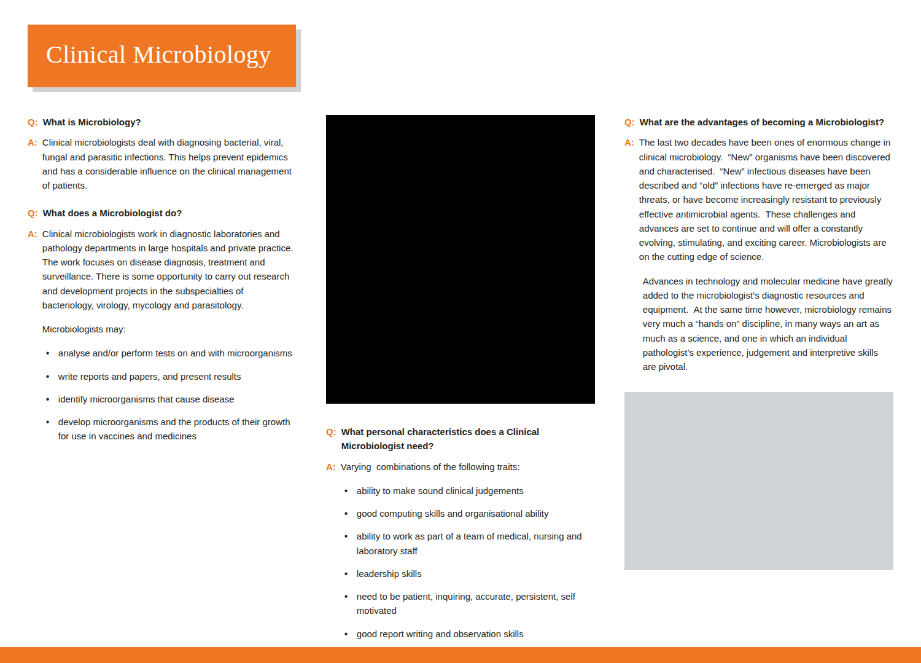Clinical Microbiology
Q: What is Microbiology?
A:
Clinical microbiologists deal with diagnosing bacterial, viral, fungal and parasitic infections. This helps prevent epidemics and has a considerable influence on the clinical management of patients.
Q: What does a Microbiologist do?
A:
Clinical microbiologists work in diagnostic laboratories and pathology departments in large hospitals and private practice. The work focuses on disease diagnosis, treatment and surveillance. There is some opportunity to carry out research and development projects in the subspecialties of bacteriology, virology, mycology and parasitology.
Microbiologists may:
analyse and/or perform tests on and with microorganisms
write reports and papers, and present results
identify microorganisms that cause disease
develop microorganisms and the products of their growth for use in vaccines and medicines
Q: What personal characteristics does a Clinical Microbiologist need?
A:
Varying combinations of the following traits:
ability to make sound clinical judgements
good computing skills and organisational ability
ability to work as part of a team of medical, nursing and laboratory staff
leadership skills
need to be patient, inquiring, accurate, persistent, self motivated
good report writing and observation skills
Q: What are the advantages of becoming a Microbiologist?
A:
The last two decades have been ones of enormous change in clinical microbiology. “New” organisms have been discovered and characterised. “New” infectious diseases have been described and “old” infections have re-emerged as major threats, or have become increasingly resistant to previously effective antimicrobial agents. These challenges and advances are set to continue and will offer a constantly evolving, stimulating, and exciting career. Microbiologists are on the cutting edge of science.
Advances in technology and molecular medicine have greatly added to the microbiologist’s diagnostic resources and equipment. At the same time however, microbiology remains very much a “hands on” discipline, in many ways an art as much as a science, and one in which an individual pathologist’s experience, judgement and interpretive skills are pivotal.